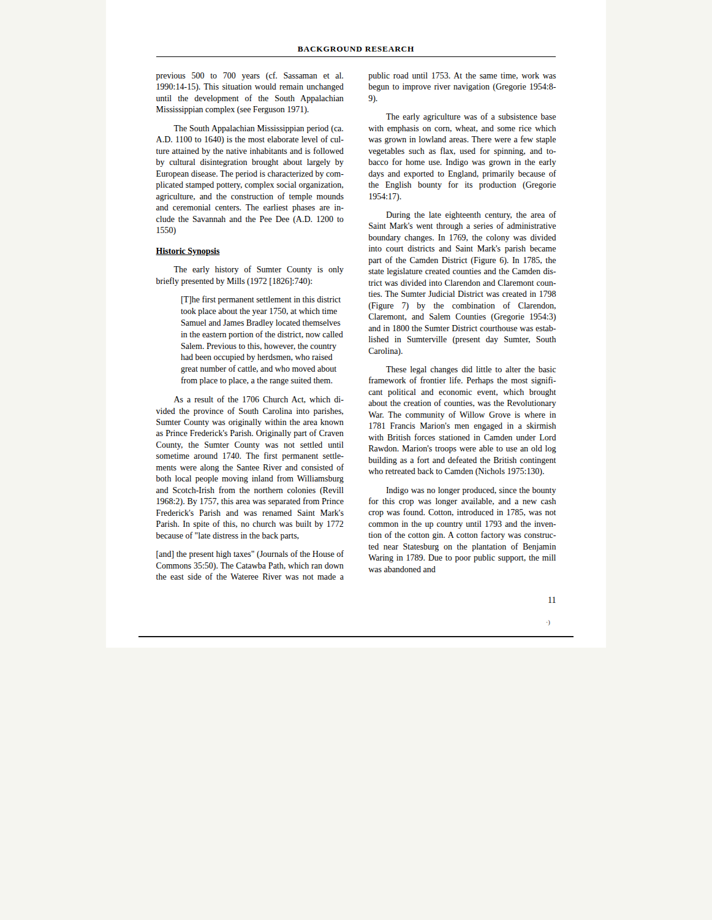BACKGROUND RESEARCH
previous 500 to 700 years (cf. Sassaman et al. 1990:14-15). This situation would remain unchanged until the development of the South Appalachian Mississippian complex (see Ferguson 1971).
The South Appalachian Mississippian period (ca. A.D. 1100 to 1640) is the most elaborate level of culture attained by the native inhabitants and is followed by cultural disintegration brought about largely by European disease. The period is characterized by complicated stamped pottery, complex social organization, agriculture, and the construction of temple mounds and ceremonial centers. The earliest phases are include the Savannah and the Pee Dee (A.D. 1200 to 1550)
Historic Synopsis
The early history of Sumter County is only briefly presented by Mills (1972 [1826]:740):
[T]he first permanent settlement in this district took place about the year 1750, at which time Samuel and James Bradley located themselves in the eastern portion of the district, now called Salem. Previous to this, however, the country had been occupied by herdsmen, who raised great number of cattle, and who moved about from place to place, a the range suited them.
As a result of the 1706 Church Act, which divided the province of South Carolina into parishes, Sumter County was originally within the area known as Prince Frederick's Parish. Originally part of Craven County, the Sumter County was not settled until sometime around 1740. The first permanent settlements were along the Santee River and consisted of both local people moving inland from Williamsburg and Scotch-Irish from the northern colonies (Revill 1968:2). By 1757, this area was separated from Prince Frederick's Parish and was renamed Saint Mark's Parish. In spite of this, no church was built by 1772 because of "late distress in the back parts,
[and] the present high taxes" (Journals of the House of Commons 35:50). The Catawba Path, which ran down the east side of the Wateree River was not made a public road until 1753. At the same time, work was begun to improve river navigation (Gregorie 1954:8-9).
The early agriculture was of a subsistence base with emphasis on corn, wheat, and some rice which was grown in lowland areas. There were a few staple vegetables such as flax, used for spinning, and tobacco for home use. Indigo was grown in the early days and exported to England, primarily because of the English bounty for its production (Gregorie 1954:17).
During the late eighteenth century, the area of Saint Mark's went through a series of administrative boundary changes. In 1769, the colony was divided into court districts and Saint Mark's parish became part of the Camden District (Figure 6). In 1785, the state legislature created counties and the Camden district was divided into Clarendon and Claremont counties. The Sumter Judicial District was created in 1798 (Figure 7) by the combination of Clarendon, Claremont, and Salem Counties (Gregorie 1954:3) and in 1800 the Sumter District courthouse was established in Sumterville (present day Sumter, South Carolina).
These legal changes did little to alter the basic framework of frontier life. Perhaps the most significant political and economic event, which brought about the creation of counties, was the Revolutionary War. The community of Willow Grove is where in 1781 Francis Marion's men engaged in a skirmish with British forces stationed in Camden under Lord Rawdon. Marion's troops were able to use an old log building as a fort and defeated the British contingent who retreated back to Camden (Nichols 1975:130).
Indigo was no longer produced, since the bounty for this crop was longer available, and a new cash crop was found. Cotton, introduced in 1785, was not common in the up country until 1793 and the invention of the cotton gin. A cotton factory was constructed near Statesburg on the plantation of Benjamin Waring in 1789. Due to poor public support, the mill was abandoned and
11
·)